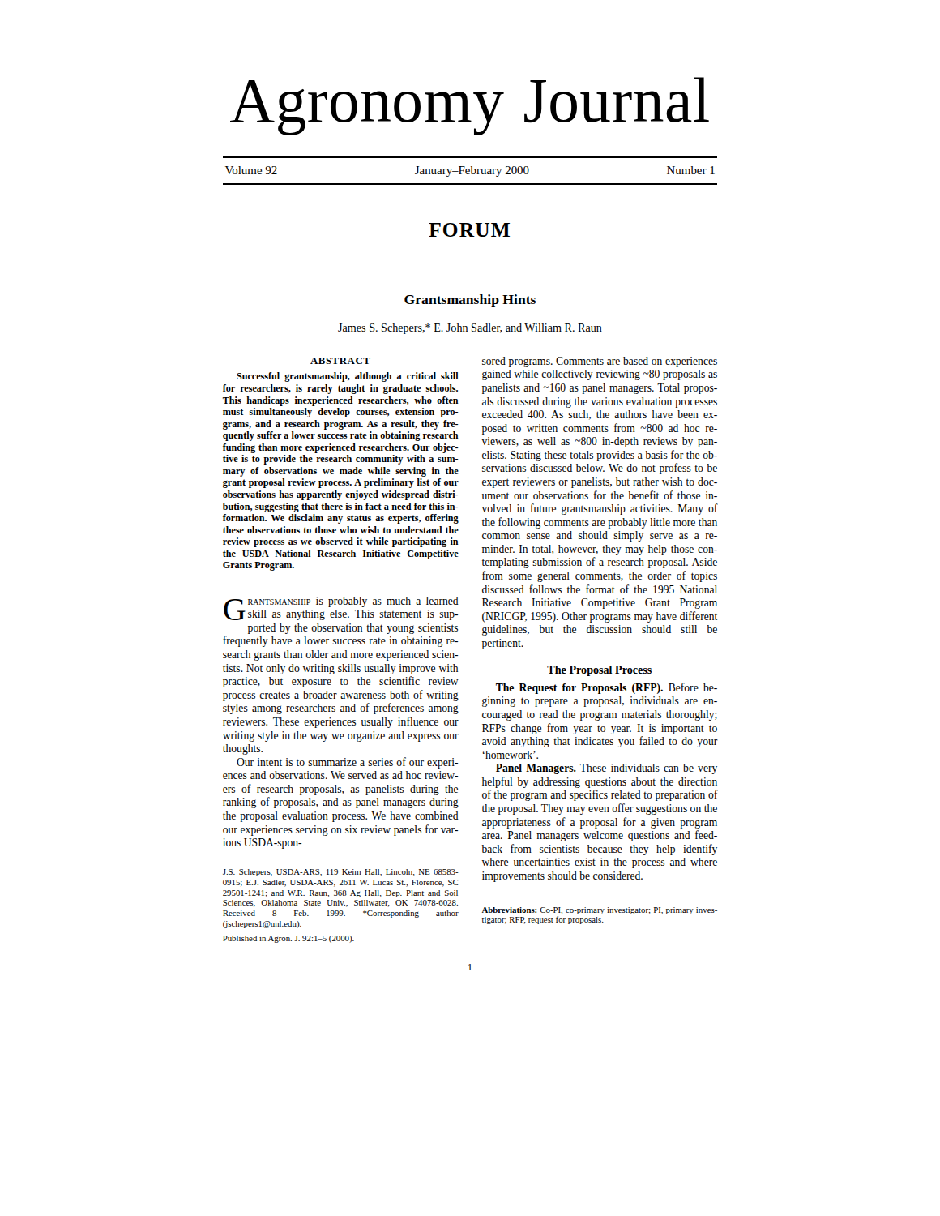Agronomy Journal
Volume 92 January–February 2000 Number 1
FORUM
Grantsmanship Hints
James S. Schepers,* E. John Sadler, and William R. Raun
ABSTRACT
Successful grantsmanship, although a critical skill for researchers, is rarely taught in graduate schools. This handicaps inexperienced researchers, who often must simultaneously develop courses, extension programs, and a research program. As a result, they frequently suffer a lower success rate in obtaining research funding than more experienced researchers. Our objective is to provide the research community with a summary of observations we made while serving in the grant proposal review process. A preliminary list of our observations has apparently enjoyed widespread distribution, suggesting that there is in fact a need for this information. We disclaim any status as experts, offering these observations to those who wish to understand the review process as we observed it while participating in the USDA National Research Initiative Competitive Grants Program.
Grantsmanship is probably as much a learned skill as anything else. This statement is supported by the observation that young scientists frequently have a lower success rate in obtaining research grants than older and more experienced scientists. Not only do writing skills usually improve with practice, but exposure to the scientific review process creates a broader awareness both of writing styles among researchers and of preferences among reviewers. These experiences usually influence our writing style in the way we organize and express our thoughts.
Our intent is to summarize a series of our experiences and observations. We served as ad hoc reviewers of research proposals, as panelists during the ranking of proposals, and as panel managers during the proposal evaluation process. We have combined our experiences serving on six review panels for various USDA-spon-
J.S. Schepers, USDA-ARS, 119 Keim Hall, Lincoln, NE 68583-0915; E.J. Sadler, USDA-ARS, 2611 W. Lucas St., Florence, SC 29501-1241; and W.R. Raun, 368 Ag Hall, Dep. Plant and Soil Sciences, Oklahoma State Univ., Stillwater, OK 74078-6028. Received 8 Feb. 1999. *Corresponding author (jschepers1@unl.edu).
Published in Agron. J. 92:1–5 (2000).
sored programs. Comments are based on experiences gained while collectively reviewing ~80 proposals as panelists and ~160 as panel managers. Total proposals discussed during the various evaluation processes exceeded 400. As such, the authors have been exposed to written comments from ~800 ad hoc reviewers, as well as ~800 in-depth reviews by panelists. Stating these totals provides a basis for the observations discussed below. We do not profess to be expert reviewers or panelists, but rather wish to document our observations for the benefit of those involved in future grantsmanship activities. Many of the following comments are probably little more than common sense and should simply serve as a reminder. In total, however, they may help those contemplating submission of a research proposal. Aside from some general comments, the order of topics discussed follows the format of the 1995 National Research Initiative Competitive Grant Program (NRICGP, 1995). Other programs may have different guidelines, but the discussion should still be pertinent.
The Proposal Process
The Request for Proposals (RFP). Before beginning to prepare a proposal, individuals are encouraged to read the program materials thoroughly; RFPs change from year to year. It is important to avoid anything that indicates you failed to do your ‘homework’.
Panel Managers. These individuals can be very helpful by addressing questions about the direction of the program and specifics related to preparation of the proposal. They may even offer suggestions on the appropriateness of a proposal for a given program area. Panel managers welcome questions and feedback from scientists because they help identify where uncertainties exist in the process and where improvements should be considered.
Abbreviations: Co-PI, co-primary investigator; PI, primary investigator; RFP, request for proposals.
1